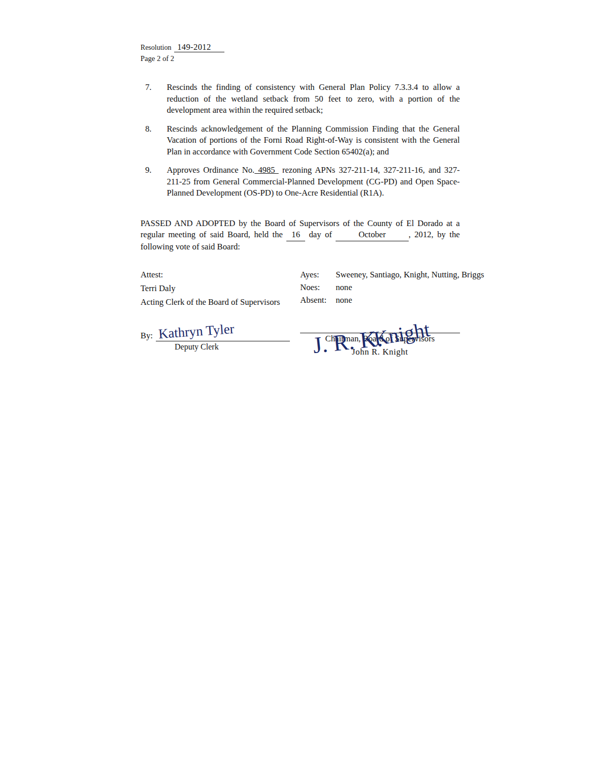Resolution 149-2012 Page 2 of 2
7. Rescinds the finding of consistency with General Plan Policy 7.3.3.4 to allow a reduction of the wetland setback from 50 feet to zero, with a portion of the development area within the required setback;
8. Rescinds acknowledgement of the Planning Commission Finding that the General Vacation of portions of the Forni Road Right-of-Way is consistent with the General Plan in accordance with Government Code Section 65402(a); and
9. Approves Ordinance No. 4985 rezoning APNs 327-211-14, 327-211-16, and 327-211-25 from General Commercial-Planned Development (CG-PD) and Open Space-Planned Development (OS-PD) to One-Acre Residential (R1A).
PASSED AND ADOPTED by the Board of Supervisors of the County of El Dorado at a regular meeting of said Board, held the 16 day of October, 2012, by the following vote of said Board:
Attest:
Terri Daly
Acting Clerk of the Board of Supervisors
By: Kathryn Tyler
Deputy Clerk
Ayes: Sweeney, Santiago, Knight, Nutting, Briggs
Noes: none
Absent: none
J. R. K. Knight
Chairman, Board of Supervisors
John R. Knight